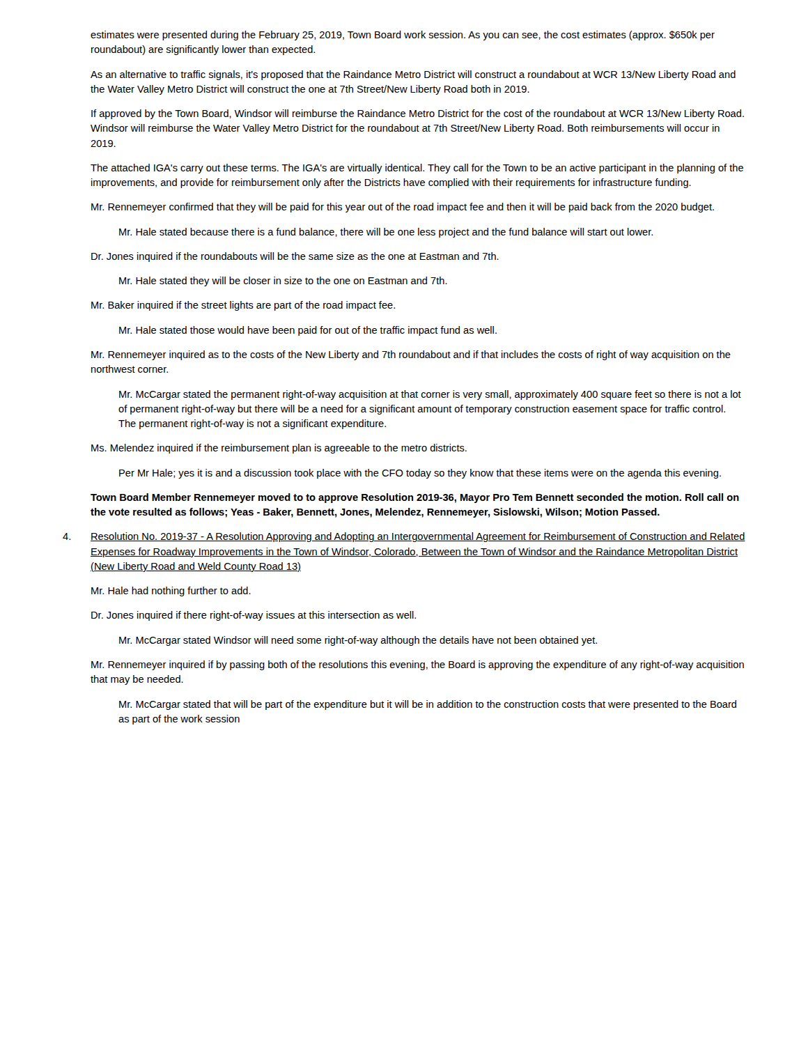estimates were presented during the February 25, 2019, Town Board work session. As you can see, the cost estimates (approx. $650k per roundabout) are significantly lower than expected.
As an alternative to traffic signals, it's proposed that the Raindance Metro District will construct a roundabout at WCR 13/New Liberty Road and the Water Valley Metro District will construct the one at 7th Street/New Liberty Road both in 2019.
If approved by the Town Board, Windsor will reimburse the Raindance Metro District for the cost of the roundabout at WCR 13/New Liberty Road. Windsor will reimburse the Water Valley Metro District for the roundabout at 7th Street/New Liberty Road. Both reimbursements will occur in 2019.
The attached IGA's carry out these terms. The IGA's are virtually identical. They call for the Town to be an active participant in the planning of the improvements, and provide for reimbursement only after the Districts have complied with their requirements for infrastructure funding.
Mr. Rennemeyer confirmed that they will be paid for this year out of the road impact fee and then it will be paid back from the 2020 budget.
Mr. Hale stated because there is a fund balance, there will be one less project and the fund balance will start out lower.
Dr. Jones inquired if the roundabouts will be the same size as the one at Eastman and 7th.
Mr. Hale stated they will be closer in size to the one on Eastman and 7th.
Mr. Baker inquired if the street lights are part of the road impact fee.
Mr. Hale stated those would have been paid for out of the traffic impact fund as well.
Mr. Rennemeyer inquired as to the costs of the New Liberty and 7th roundabout and if that includes the costs of right of way acquisition on the northwest corner.
Mr. McCargar stated the permanent right-of-way acquisition at that corner is very small, approximately 400 square feet so there is not a lot of permanent right-of-way but there will be a need for a significant amount of temporary construction easement space for traffic control. The permanent right-of-way is not a significant expenditure.
Ms. Melendez inquired if the reimbursement plan is agreeable to the metro districts.
Per Mr Hale; yes it is and a discussion took place with the CFO today so they know that these items were on the agenda this evening.
Town Board Member Rennemeyer moved to to approve Resolution 2019-36, Mayor Pro Tem Bennett seconded the motion. Roll call on the vote resulted as follows; Yeas - Baker, Bennett, Jones, Melendez, Rennemeyer, Sislowski, Wilson; Motion Passed.
4.
Resolution No. 2019-37 - A Resolution Approving and Adopting an Intergovernmental Agreement for Reimbursement of Construction and Related Expenses for Roadway Improvements in the Town of Windsor, Colorado, Between the Town of Windsor and the Raindance Metropolitan District (New Liberty Road and Weld County Road 13)
Mr. Hale had nothing further to add.
Dr. Jones inquired if there right-of-way issues at this intersection as well.
Mr. McCargar stated Windsor will need some right-of-way although the details have not been obtained yet.
Mr. Rennemeyer inquired if by passing both of the resolutions this evening, the Board is approving the expenditure of any right-of-way acquisition that may be needed.
Mr. McCargar stated that will be part of the expenditure but it will be in addition to the construction costs that were presented to the Board as part of the work session